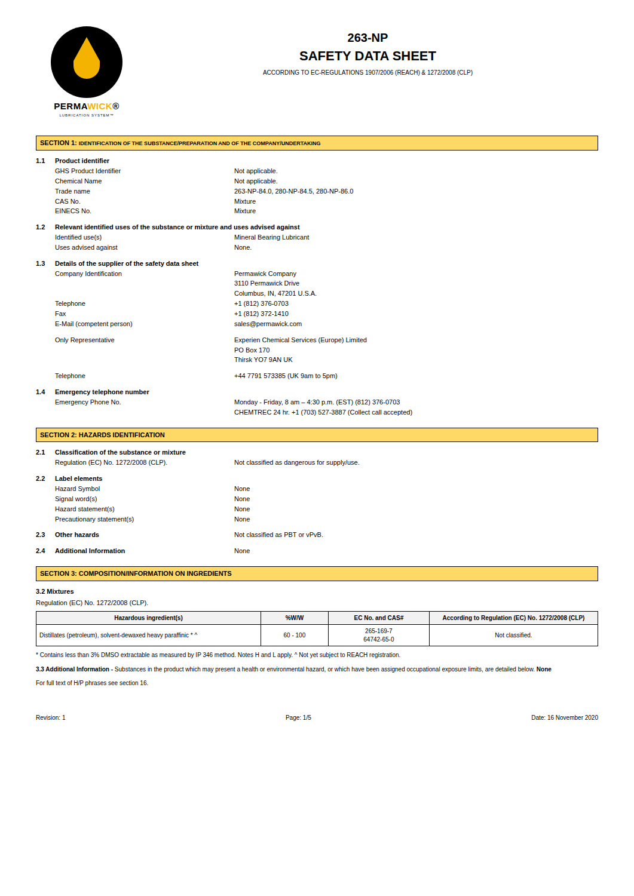PERMAWICK®
LUBRICATION SYSTEM™
263-NP
SAFETY DATA SHEET
ACCORDING TO EC-REGULATIONS 1907/2006 (REACH) & 1272/2008 (CLP)
SECTION 1: IDENTIFICATION OF THE SUBSTANCE/PREPARATION AND OF THE COMPANY/UNDERTAKING
1.1
Product identifier
GHS Product Identifier
Not applicable.
Chemical Name
Not applicable.
Trade name
263-NP-84.0, 280-NP-84.5, 280-NP-86.0
CAS No.
Mixture
EINECS No.
Mixture
1.2
Relevant identified uses of the substance or mixture and uses advised against
Identified use(s)
Mineral Bearing Lubricant
Uses advised against
None.
1.3
Details of the supplier of the safety data sheet
Company Identification
Permawick Company
3110 Permawick Drive
Columbus, IN, 47201 U.S.A.
Telephone
+1 (812) 376-0703
Fax
+1 (812) 372-1410
E-Mail (competent person)
sales@permawick.com
Only Representative
Experien Chemical Services (Europe) Limited
PO Box 170
Thirsk YO7 9AN UK
Telephone
+44 7791 573385 (UK 9am to 5pm)
1.4
Emergency telephone number
Emergency Phone No.
Monday - Friday, 8 am – 4:30 p.m. (EST) (812) 376-0703
CHEMTREC 24 hr. +1 (703) 527-3887 (Collect call accepted)
SECTION 2: HAZARDS IDENTIFICATION
2.1
Classification of the substance or mixture
Regulation (EC) No. 1272/2008 (CLP).
Not classified as dangerous for supply/use.
2.2
Label elements
Hazard Symbol
None
Signal word(s)
None
Hazard statement(s)
None
Precautionary statement(s)
None
2.3
Other hazards
Not classified as PBT or vPvB.
2.4
Additional Information
None
SECTION 3: COMPOSITION/INFORMATION ON INGREDIENTS
3.2 Mixtures
Regulation (EC) No. 1272/2008 (CLP).
| Hazardous ingredient(s) | %W/W | EC No. and CAS# | According to Regulation (EC) No. 1272/2008 (CLP) |
| --- | --- | --- | --- |
| Distillates (petroleum), solvent-dewaxed heavy paraffinic * ^ | 60 - 100 | 265-169-7 64742-65-0 | Not classified. |
* Contains less than 3% DMSO extractable as measured by IP 346 method. Notes H and L apply. ^ Not yet subject to REACH registration.
3.3 Additional Information - Substances in the product which may present a health or environmental hazard, or which have been assigned occupational exposure limits, are detailed below. None
For full text of H/P phrases see section 16.
Revision: 1
Page: 1/5
Date: 16 November 2020